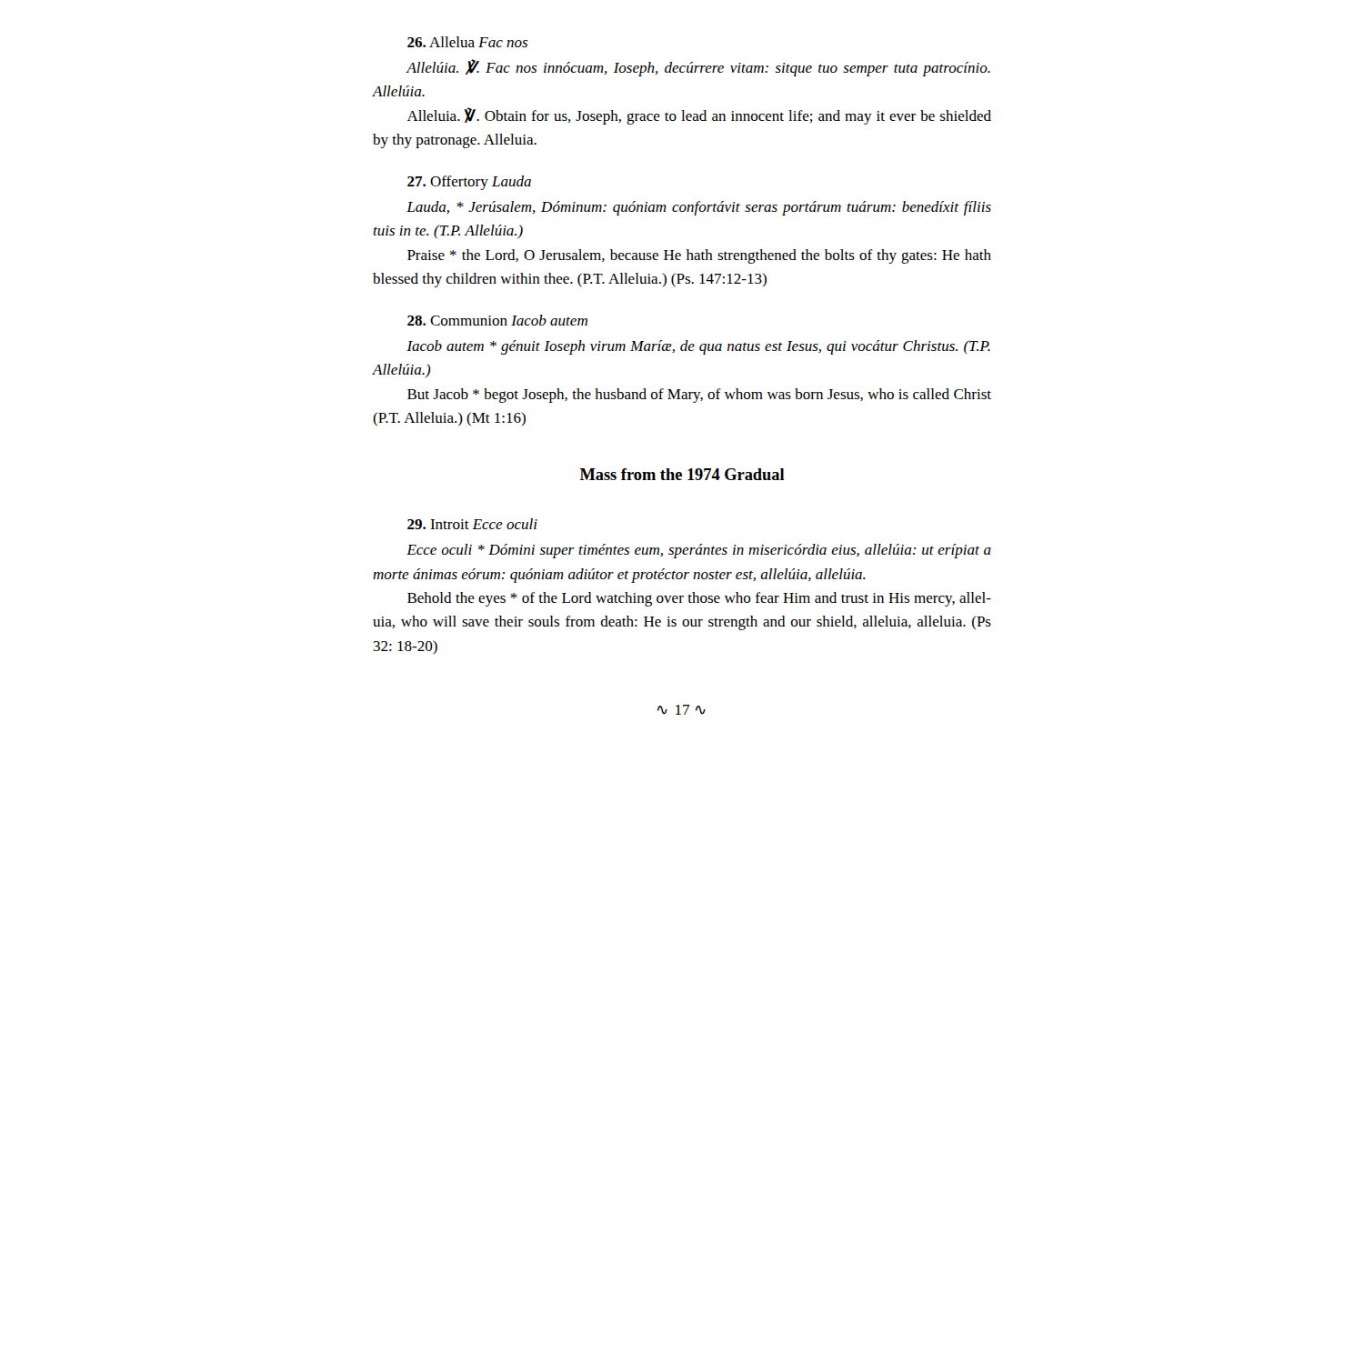26. Allelua Fac nos
Allelúia. ℣. Fac nos innócuam, Ioseph, decúrrere vitam: sitque tuo semper tuta patrocínio. Allelúia.
Alleluia. ℣. Obtain for us, Joseph, grace to lead an innocent life; and may it ever be shielded by thy patronage. Alleluia.
27. Offertory Lauda
Lauda, * Jerúsalem, Dóminum: quóniam confortávit seras portárum tuárum: benedíxit fíliis tuis in te. (T.P. Allelúia.)
Praise * the Lord, O Jerusalem, because He hath strengthened the bolts of thy gates: He hath blessed thy children within thee. (P.T. Alleluia.) (Ps. 147:12-13)
28. Communion Iacob autem
Iacob autem * génuit Ioseph virum Maríæ, de qua natus est Iesus, qui vocátur Christus. (T.P. Allelúia.)
But Jacob * begot Joseph, the husband of Mary, of whom was born Jesus, who is called Christ (P.T. Alleluia.) (Mt 1:16)
Mass from the 1974 Gradual
29. Introit Ecce oculi
Ecce oculi * Dómini super timéntes eum, sperántes in misericórdia eius, allelúia: ut erípiat a morte ánimas eórum: quóniam adiútor et protéctor noster est, allelúia, allelúia.
Behold the eyes * of the Lord watching over those who fear Him and trust in His mercy, alleluia, who will save their souls from death: He is our strength and our shield, alleluia, alleluia. (Ps 32: 18-20)
∿ 17 ∿